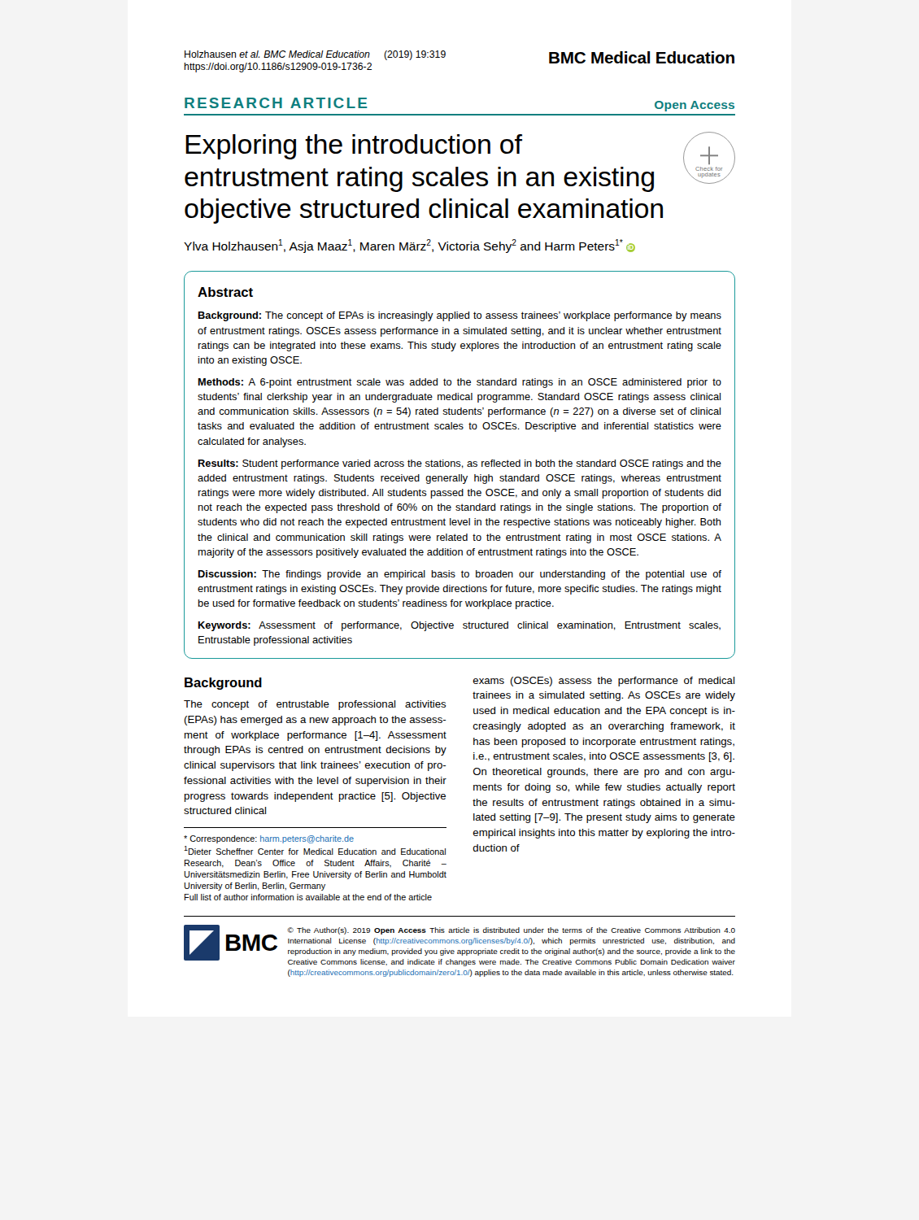Holzhausen et al. BMC Medical Education (2019) 19:319
https://doi.org/10.1186/s12909-019-1736-2
BMC Medical Education
RESEARCH ARTICLE
Open Access
Exploring the introduction of entrustment rating scales in an existing objective structured clinical examination
Check for
updates
Ylva Holzhausen1, Asja Maaz1, Maren März2, Victoria Sehy2 and Harm Peters1*
Abstract
Background: The concept of EPAs is increasingly applied to assess trainees’ workplace performance by means of entrustment ratings. OSCEs assess performance in a simulated setting, and it is unclear whether entrustment ratings can be integrated into these exams. This study explores the introduction of an entrustment rating scale into an existing OSCE.
Methods: A 6-point entrustment scale was added to the standard ratings in an OSCE administered prior to students’ final clerkship year in an undergraduate medical programme. Standard OSCE ratings assess clinical and communication skills. Assessors (n = 54) rated students’ performance (n = 227) on a diverse set of clinical tasks and evaluated the addition of entrustment scales to OSCEs. Descriptive and inferential statistics were calculated for analyses.
Results: Student performance varied across the stations, as reflected in both the standard OSCE ratings and the added entrustment ratings. Students received generally high standard OSCE ratings, whereas entrustment ratings were more widely distributed. All students passed the OSCE, and only a small proportion of students did not reach the expected pass threshold of 60% on the standard ratings in the single stations. The proportion of students who did not reach the expected entrustment level in the respective stations was noticeably higher. Both the clinical and communication skill ratings were related to the entrustment rating in most OSCE stations. A majority of the assessors positively evaluated the addition of entrustment ratings into the OSCE.
Discussion: The findings provide an empirical basis to broaden our understanding of the potential use of entrustment ratings in existing OSCEs. They provide directions for future, more specific studies. The ratings might be used for formative feedback on students’ readiness for workplace practice.
Keywords: Assessment of performance, Objective structured clinical examination, Entrustment scales, Entrustable professional activities
Background
The concept of entrustable professional activities (EPAs) has emerged as a new approach to the assessment of workplace performance [1–4]. Assessment through EPAs is centred on entrustment decisions by clinical supervisors that link trainees’ execution of professional activities with the level of supervision in their progress towards independent practice [5]. Objective structured clinical
* Correspondence: harm.peters@charite.de
1Dieter Scheffner Center for Medical Education and Educational Research, Dean’s Office of Student Affairs, Charité – Universitätsmedizin Berlin, Free University of Berlin and Humboldt University of Berlin, Berlin, Germany
Full list of author information is available at the end of the article
exams (OSCEs) assess the performance of medical trainees in a simulated setting. As OSCEs are widely used in medical education and the EPA concept is increasingly adopted as an overarching framework, it has been proposed to incorporate entrustment ratings, i.e., entrustment scales, into OSCE assessments [3, 6]. On theoretical grounds, there are pro and con arguments for doing so, while few studies actually report the results of entrustment ratings obtained in a simulated setting [7–9]. The present study aims to generate empirical insights into this matter by exploring the introduction of
BMC
© The Author(s). 2019 Open Access This article is distributed under the terms of the Creative Commons Attribution 4.0 International License (http://creativecommons.org/licenses/by/4.0/), which permits unrestricted use, distribution, and reproduction in any medium, provided you give appropriate credit to the original author(s) and the source, provide a link to the Creative Commons license, and indicate if changes were made. The Creative Commons Public Domain Dedication waiver (http://creativecommons.org/publicdomain/zero/1.0/) applies to the data made available in this article, unless otherwise stated.